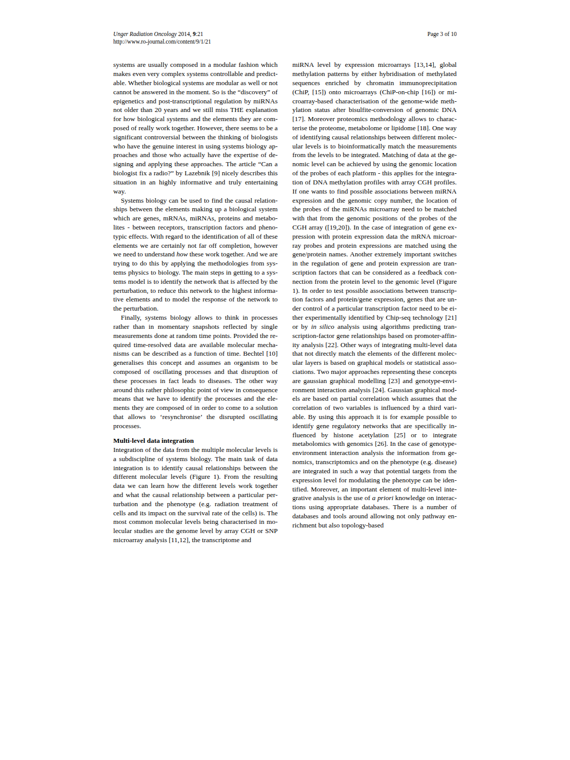Unger Radiation Oncology 2014, 9:21
http://www.ro-journal.com/content/9/1/21
Page 3 of 10
systems are usually composed in a modular fashion which makes even very complex systems controllable and predictable. Whether biological systems are modular as well or not cannot be answered in the moment. So is the “discovery” of epigenetics and post-transcriptional regulation by miRNAs not older than 20 years and we still miss THE explanation for how biological systems and the elements they are composed of really work together. However, there seems to be a significant controversial between the thinking of biologists who have the genuine interest in using systems biology approaches and those who actually have the expertise of designing and applying these approaches. The article “Can a biologist fix a radio?” by Lazebnik [9] nicely describes this situation in an highly informative and truly entertaining way.
Systems biology can be used to find the causal relationships between the elements making up a biological system which are genes, mRNAs, miRNAs, proteins and metabolites - between receptors, transcription factors and phenotypic effects. With regard to the identification of all of these elements we are certainly not far off completion, however we need to understand how these work together. And we are trying to do this by applying the methodologies from systems physics to biology. The main steps in getting to a systems model is to identify the network that is affected by the perturbation, to reduce this network to the highest informative elements and to model the response of the network to the perturbation.
Finally, systems biology allows to think in processes rather than in momentary snapshots reflected by single measurements done at random time points. Provided the required time-resolved data are available molecular mechanisms can be described as a function of time. Bechtel [10] generalises this concept and assumes an organism to be composed of oscillating processes and that disruption of these processes in fact leads to diseases. The other way around this rather philosophic point of view in consequence means that we have to identify the processes and the elements they are composed of in order to come to a solution that allows to ‘resynchronise’ the disrupted oscillating processes.
Multi-level data integration
Integration of the data from the multiple molecular levels is a subdiscipline of systems biology. The main task of data integration is to identify causal relationships between the different molecular levels (Figure 1). From the resulting data we can learn how the different levels work together and what the causal relationship between a particular perturbation and the phenotype (e.g. radiation treatment of cells and its impact on the survival rate of the cells) is. The most common molecular levels being characterised in molecular studies are the genome level by array CGH or SNP microarray analysis [11,12], the transcriptome and
miRNA level by expression microarrays [13,14], global methylation patterns by either hybridisation of methylated sequences enriched by chromatin immunoprecipitation (ChiP, [15]) onto microarrays (ChiP-on-chip [16]) or microarray-based characterisation of the genome-wide methylation status after bisulfite-conversion of genomic DNA [17]. Moreover proteomics methodology allows to characterise the proteome, metabolome or lipidome [18]. One way of identifying causal relationships between different molecular levels is to bioinformatically match the measurements from the levels to be integrated. Matching of data at the genomic level can be achieved by using the genomic location of the probes of each platform - this applies for the integration of DNA methylation profiles with array CGH profiles. If one wants to find possible associations between miRNA expression and the genomic copy number, the location of the probes of the miRNAs microarray need to be matched with that from the genomic positions of the probes of the CGH array ([19,20]). In the case of integration of gene expression with protein expression data the mRNA microarray probes and protein expressions are matched using the gene/protein names. Another extremely important switches in the regulation of gene and protein expression are transcription factors that can be considered as a feedback connection from the protein level to the genomic level (Figure 1). In order to test possible associations between transcription factors and protein/gene expression, genes that are under control of a particular transcription factor need to be either experimentally identified by Chip-seq technology [21] or by in silico analysis using algorithms predicting transcription-factor gene relationships based on promoter-affinity analysis [22]. Other ways of integrating multi-level data that not directly match the elements of the different molecular layers is based on graphical models or statistical associations. Two major approaches representing these concepts are gaussian graphical modelling [23] and genotype-environment interaction analysis [24]. Gaussian graphical models are based on partial correlation which assumes that the correlation of two variables is influenced by a third variable. By using this approach it is for example possible to identify gene regulatory networks that are specifically influenced by histone acetylation [25] or to integrate metabolomics with genomics [26]. In the case of genotype-environment interaction analysis the information from genomics, transcriptomics and on the phenotype (e.g. disease) are integrated in such a way that potential targets from the expression level for modulating the phenotype can be identified. Moreover, an important element of multi-level integrative analysis is the use of a priori knowledge on interactions using appropriate databases. There is a number of databases and tools around allowing not only pathway enrichment but also topology-based